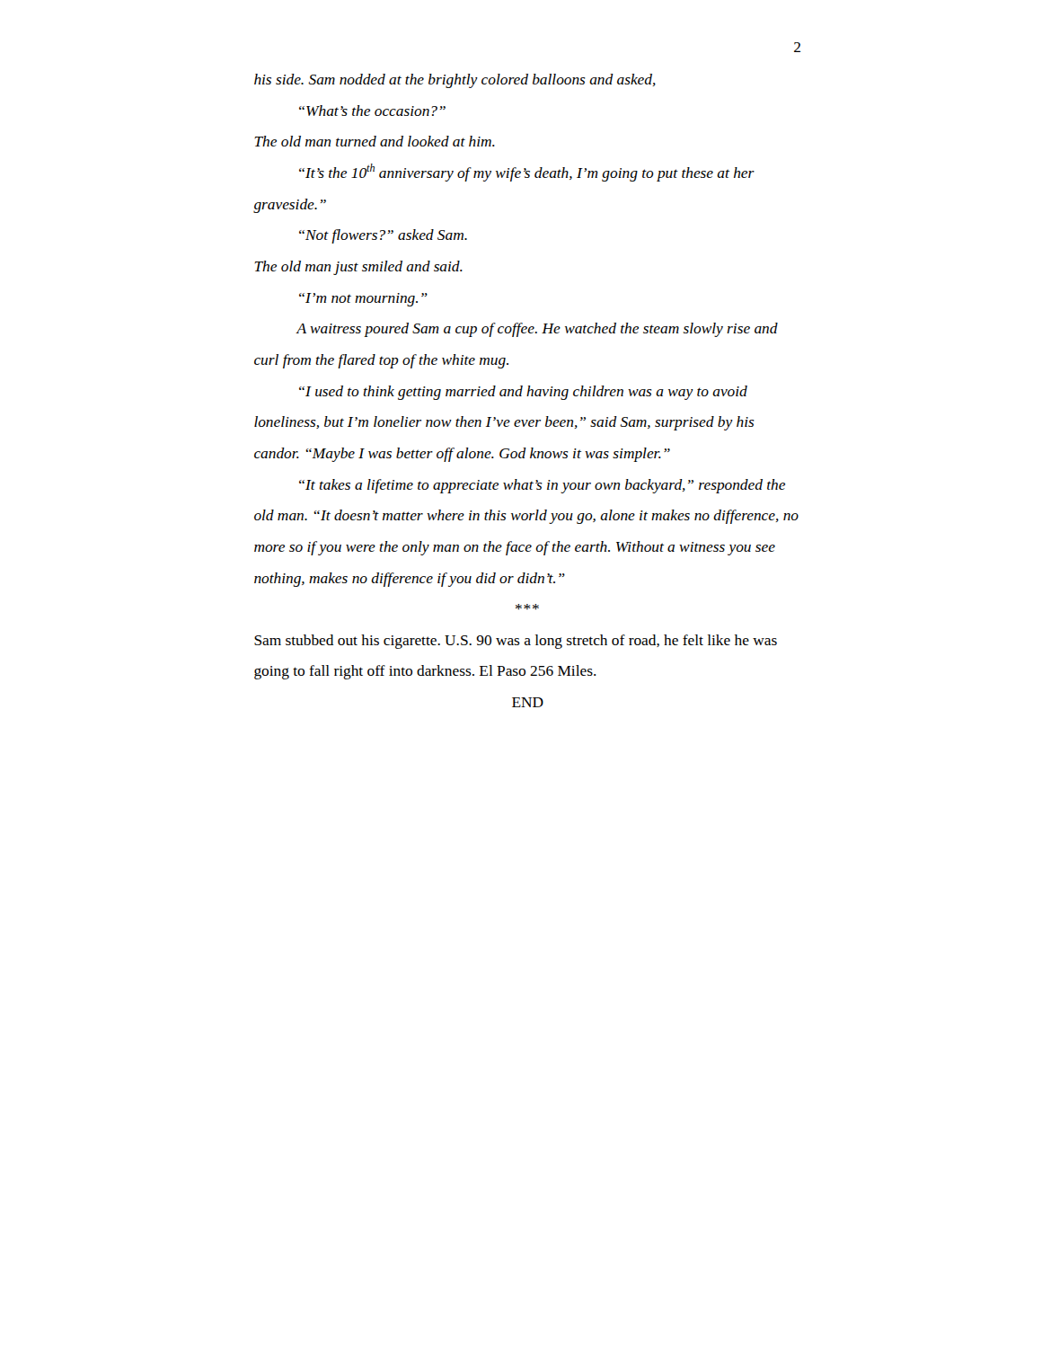2
his side. Sam nodded at the brightly colored balloons and asked,
“What’s the occasion?”
The old man turned and looked at him.
“It’s the 10th anniversary of my wife’s death, I’m going to put these at her graveside.”
“Not flowers?” asked Sam.
The old man just smiled and said.
“I’m not mourning.”
A waitress poured Sam a cup of coffee. He watched the steam slowly rise and curl from the flared top of the white mug.
“I used to think getting married and having children was a way to avoid loneliness, but I’m lonelier now then I’ve ever been,” said Sam, surprised by his candor. “Maybe I was better off alone. God knows it was simpler.”
“It takes a lifetime to appreciate what’s in your own backyard,” responded the old man. “It doesn’t matter where in this world you go, alone it makes no difference, no more so if you were the only man on the face of the earth. Without a witness you see nothing, makes no difference if you did or didn’t.”
***
Sam stubbed out his cigarette. U.S. 90 was a long stretch of road, he felt like he was going to fall right off into darkness. El Paso 256 Miles.
END